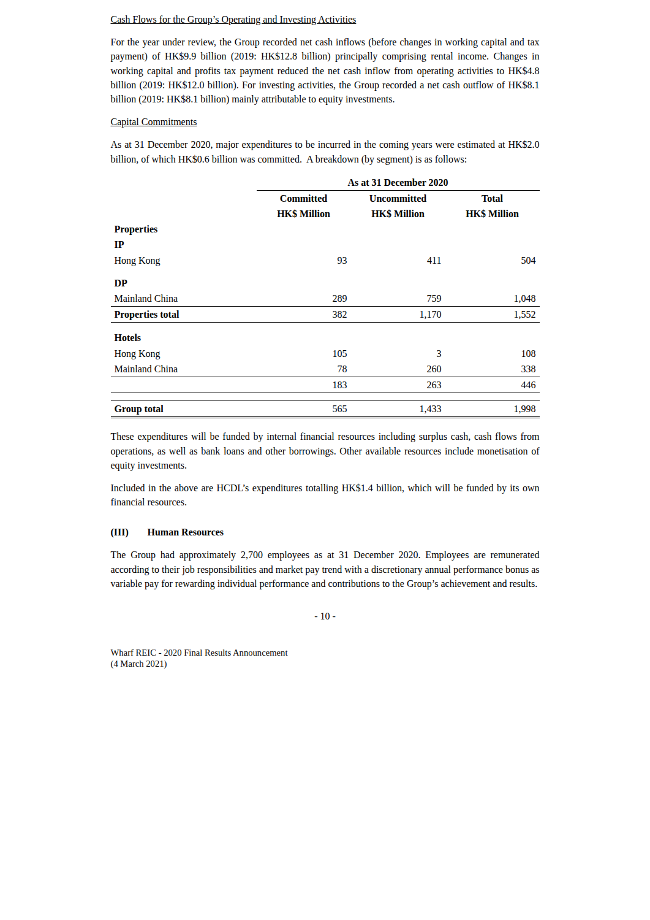Cash Flows for the Group’s Operating and Investing Activities
For the year under review, the Group recorded net cash inflows (before changes in working capital and tax payment) of HK$9.9 billion (2019: HK$12.8 billion) principally comprising rental income. Changes in working capital and profits tax payment reduced the net cash inflow from operating activities to HK$4.8 billion (2019: HK$12.0 billion). For investing activities, the Group recorded a net cash outflow of HK$8.1 billion (2019: HK$8.1 billion) mainly attributable to equity investments.
Capital Commitments
As at 31 December 2020, major expenditures to be incurred in the coming years were estimated at HK$2.0 billion, of which HK$0.6 billion was committed. A breakdown (by segment) is as follows:
| | As at 31 December 2020 |
| | Committed | Uncommitted | Total |
| | HK$ Million | HK$ Million | HK$ Million |
| Properties | | | |
| IP | | | |
| Hong Kong | 93 | 411 | 504 |
| DP | | | |
| Mainland China | 289 | 759 | 1,048 |
| Properties total | 382 | 1,170 | 1,552 |
| Hotels | | | |
| Hong Kong | 105 | 3 | 108 |
| Mainland China | 78 | 260 | 338 |
| | 183 | 263 | 446 |
| Group total | 565 | 1,433 | 1,998 |
These expenditures will be funded by internal financial resources including surplus cash, cash flows from operations, as well as bank loans and other borrowings. Other available resources include monetisation of equity investments.
Included in the above are HCDL’s expenditures totalling HK$1.4 billion, which will be funded by its own financial resources.
(III) Human Resources
The Group had approximately 2,700 employees as at 31 December 2020. Employees are remunerated according to their job responsibilities and market pay trend with a discretionary annual performance bonus as variable pay for rewarding individual performance and contributions to the Group’s achievement and results.
- 10 -
Wharf REIC - 2020 Final Results Announcement
(4 March 2021)